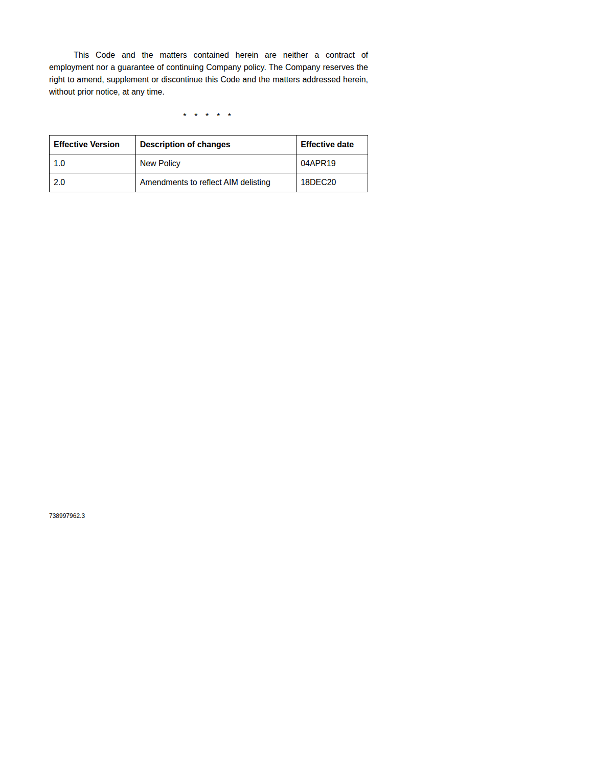This Code and the matters contained herein are neither a contract of employment nor a guarantee of continuing Company policy. The Company reserves the right to amend, supplement or discontinue this Code and the matters addressed herein, without prior notice, at any time.
* * * * *
| Effective Version | Description of changes | Effective date |
| --- | --- | --- |
| 1.0 | New Policy | 04APR19 |
| 2.0 | Amendments to reflect AIM delisting | 18DEC20 |
738997962.3